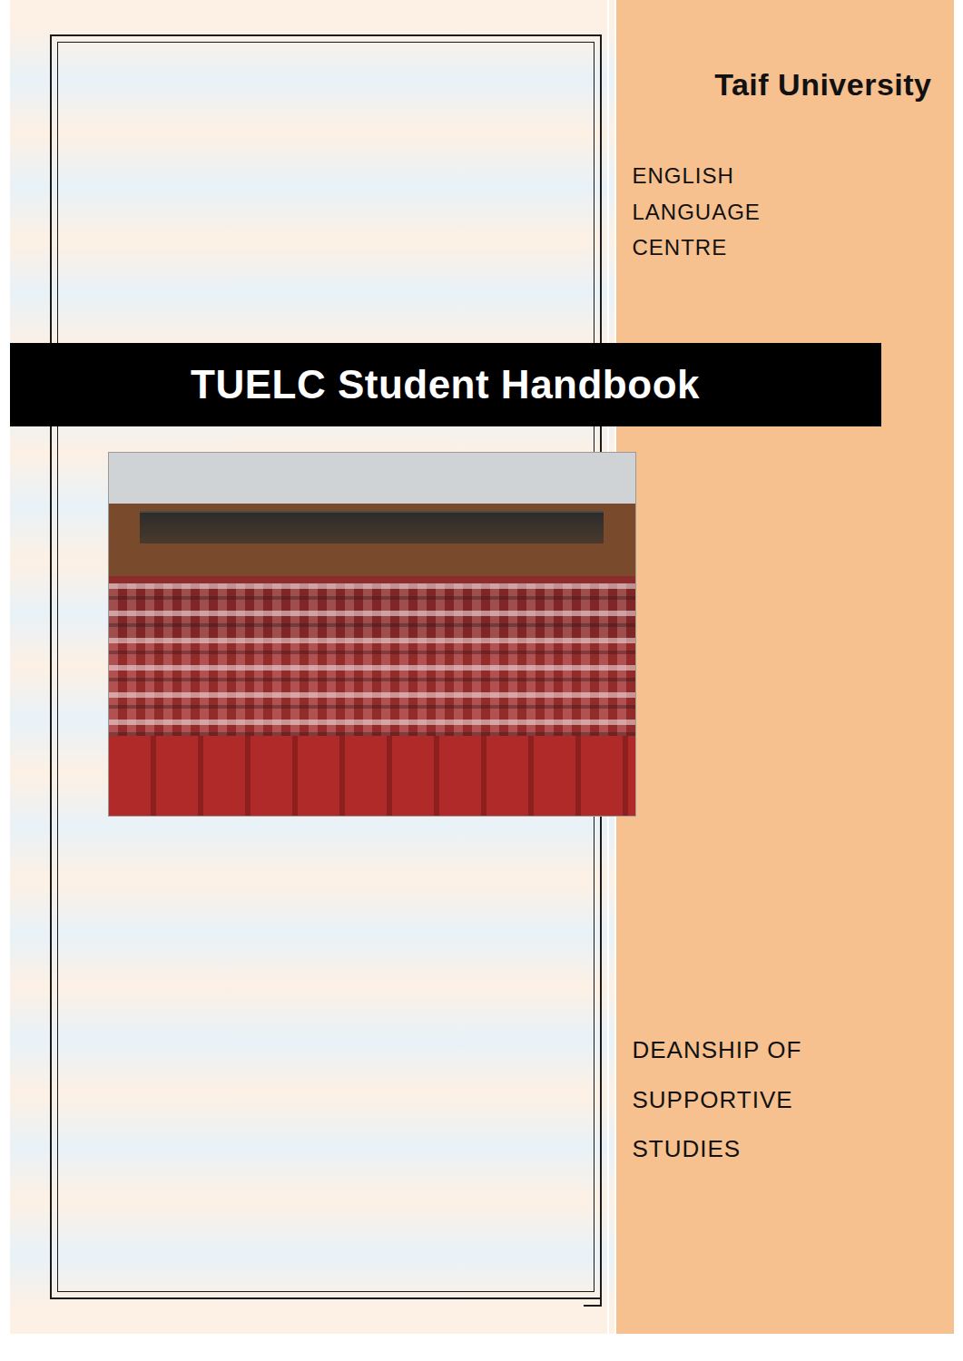Taif University
English
Language
Centre
TUELC Student Handbook
Deanship of
Supportive
Studies